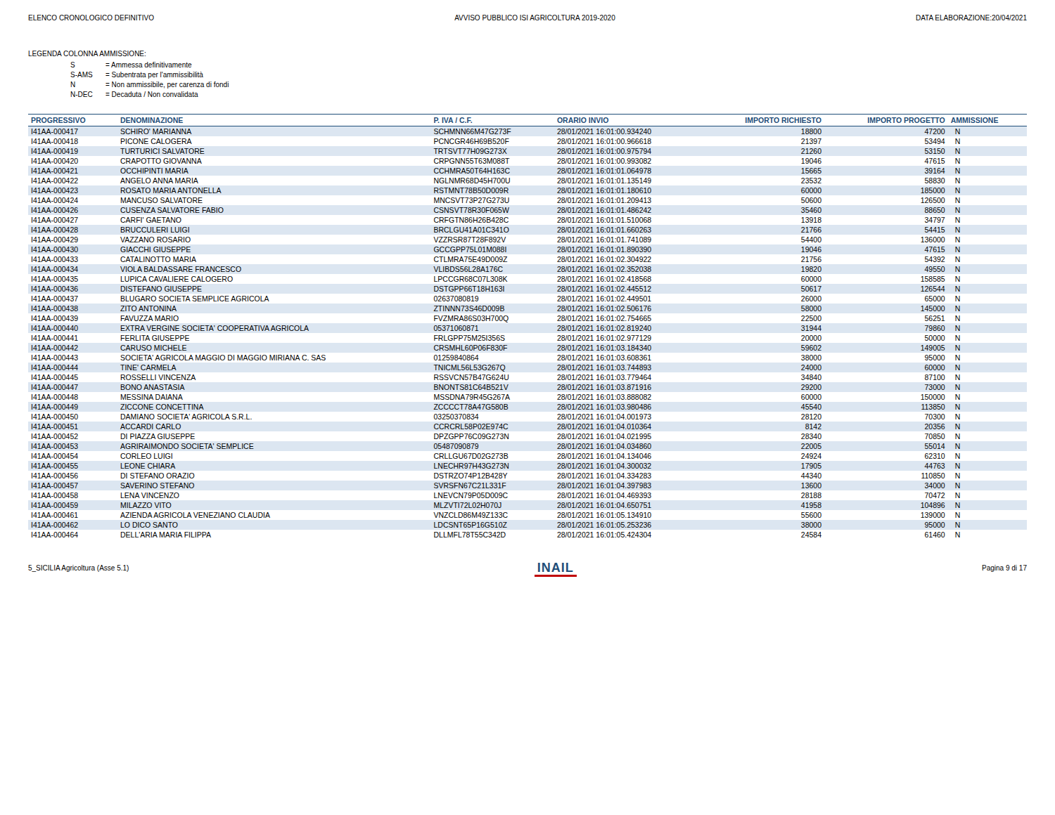ELENCO CRONOLOGICO DEFINITIVO
AVVISO PUBBLICO ISI AGRICOLTURA 2019-2020
DATA ELABORAZIONE:20/04/2021
LEGENDA COLONNA AMMISSIONE:
S= Ammessa definitivamente
S-AMS= Subentrata per l'ammissibilità
N= Non ammissibile, per carenza di fondi
N-DEC= Decaduta / Non convalidata
| PROGRESSIVO | DENOMINAZIONE | P. IVA / C.F. | ORARIO INVIO | IMPORTO RICHIESTO | IMPORTO PROGETTO | AMMISSIONE |
| --- | --- | --- | --- | --- | --- | --- |
| I41AA-000417 | SCHIRO' MARIANNA | SCHMNN66M47G273F | 28/01/2021 16:01:00.934240 | 18800 | 47200 | N |
| I41AA-000418 | PICONE CALOGERA | PCNCGR46H69B520F | 28/01/2021 16:01:00.966618 | 21397 | 53494 | N |
| I41AA-000419 | TURTURICI SALVATORE | TRTSVT77H09G273X | 28/01/2021 16:01:00.975794 | 21260 | 53150 | N |
| I41AA-000420 | CRAPOTTO GIOVANNA | CRPGNN55T63M088T | 28/01/2021 16:01:00.993082 | 19046 | 47615 | N |
| I41AA-000421 | OCCHIPINTI MARIA | CCHMRA50T64H163C | 28/01/2021 16:01:01.064978 | 15665 | 39164 | N |
| I41AA-000422 | ANGELO ANNA MARIA | NGLNMR68D45H700U | 28/01/2021 16:01:01.135149 | 23532 | 58830 | N |
| I41AA-000423 | ROSATO MARIA ANTONELLA | RSTMNT78B50D009R | 28/01/2021 16:01:01.180610 | 60000 | 185000 | N |
| I41AA-000424 | MANCUSO SALVATORE | MNCSVT73P27G273U | 28/01/2021 16:01:01.209413 | 50600 | 126500 | N |
| I41AA-000426 | CUSENZA SALVATORE FABIO | CSNSVT78R30F065W | 28/01/2021 16:01:01.486242 | 35460 | 88650 | N |
| I41AA-000427 | CARFI' GAETANO | CRFGTN86H26B428C | 28/01/2021 16:01:01.510068 | 13918 | 34797 | N |
| I41AA-000428 | BRUCCULERI LUIGI | BRCLGU41A01C341O | 28/01/2021 16:01:01.660263 | 21766 | 54415 | N |
| I41AA-000429 | VAZZANO ROSARIO | VZZRSR87T28F892V | 28/01/2021 16:01:01.741089 | 54400 | 136000 | N |
| I41AA-000430 | GIACCHI GIUSEPPE | GCCGPP75L01M088I | 28/01/2021 16:01:01.890390 | 19046 | 47615 | N |
| I41AA-000433 | CATALINOTTO MARIA | CTLMRA75E49D009Z | 28/01/2021 16:01:02.304922 | 21756 | 54392 | N |
| I41AA-000434 | VIOLA BALDASSARE FRANCESCO | VLIBDS56L28A176C | 28/01/2021 16:01:02.352038 | 19820 | 49550 | N |
| I41AA-000435 | LUPICA CAVALIERE CALOGERO | LPCCGR68C07L308K | 28/01/2021 16:01:02.418568 | 60000 | 158585 | N |
| I41AA-000436 | DISTEFANO GIUSEPPE | DSTGPP66T18H163I | 28/01/2021 16:01:02.445512 | 50617 | 126544 | N |
| I41AA-000437 | BLUGARO SOCIETA SEMPLICE AGRICOLA | 02637080819 | 28/01/2021 16:01:02.449501 | 26000 | 65000 | N |
| I41AA-000438 | ZITO ANTONINA | ZTINNN73S46D009B | 28/01/2021 16:01:02.506176 | 58000 | 145000 | N |
| I41AA-000439 | FAVUZZA MARIO | FVZMRA86S03H700Q | 28/01/2021 16:01:02.754665 | 22500 | 56251 | N |
| I41AA-000440 | EXTRA VERGINE SOCIETA' COOPERATIVA AGRICOLA | 05371060871 | 28/01/2021 16:01:02.819240 | 31944 | 79860 | N |
| I41AA-000441 | FERLITA GIUSEPPE | FRLGPP75M25I356S | 28/01/2021 16:01:02.977129 | 20000 | 50000 | N |
| I41AA-000442 | CARUSO MICHELE | CRSMHL60P06F830F | 28/01/2021 16:01:03.184340 | 59602 | 149005 | N |
| I41AA-000443 | SOCIETA' AGRICOLA MAGGIO DI MAGGIO MIRIANA C. SAS | 01259840864 | 28/01/2021 16:01:03.608361 | 38000 | 95000 | N |
| I41AA-000444 | TINE' CARMELA | TNICML56L53G267Q | 28/01/2021 16:01:03.744893 | 24000 | 60000 | N |
| I41AA-000445 | ROSSELLI VINCENZA | RSSVCN57B47G624U | 28/01/2021 16:01:03.779464 | 34840 | 87100 | N |
| I41AA-000447 | BONO ANASTASIA | BNONTS81C64B521V | 28/01/2021 16:01:03.871916 | 29200 | 73000 | N |
| I41AA-000448 | MESSINA DAIANA | MSSDNA79R45G267A | 28/01/2021 16:01:03.888082 | 60000 | 150000 | N |
| I41AA-000449 | ZICCONE CONCETTINA | ZCCCCT78A47G580B | 28/01/2021 16:01:03.980486 | 45540 | 113850 | N |
| I41AA-000450 | DAMIANO SOCIETA' AGRICOLA S.R.L. | 03250370834 | 28/01/2021 16:01:04.001973 | 28120 | 70300 | N |
| I41AA-000451 | ACCARDI CARLO | CCRCRL58P02E974C | 28/01/2021 16:01:04.010364 | 8142 | 20356 | N |
| I41AA-000452 | DI PIAZZA GIUSEPPE | DPZGPP76C09G273N | 28/01/2021 16:01:04.021995 | 28340 | 70850 | N |
| I41AA-000453 | AGRIRAIMONDO SOCIETA' SEMPLICE | 05487090879 | 28/01/2021 16:01:04.034860 | 22005 | 55014 | N |
| I41AA-000454 | CORLEO LUIGI | CRLLGU67D02G273B | 28/01/2021 16:01:04.134046 | 24924 | 62310 | N |
| I41AA-000455 | LEONE CHIARA | LNECHR97H43G273N | 28/01/2021 16:01:04.300032 | 17905 | 44763 | N |
| I41AA-000456 | DI STEFANO ORAZIO | DSTRZO74P12B428Y | 28/01/2021 16:01:04.334283 | 44340 | 110850 | N |
| I41AA-000457 | SAVERINO STEFANO | SVRSFN67C21L331F | 28/01/2021 16:01:04.397983 | 13600 | 34000 | N |
| I41AA-000458 | LENA VINCENZO | LNEVCN79P05D009C | 28/01/2021 16:01:04.469393 | 28188 | 70472 | N |
| I41AA-000459 | MILAZZO VITO | MLZVTI72L02H070J | 28/01/2021 16:01:04.650751 | 41958 | 104896 | N |
| I41AA-000461 | AZIENDA AGRICOLA VENEZIANO CLAUDIA | VNZCLD86M49Z133C | 28/01/2021 16:01:05.134910 | 55600 | 139000 | N |
| I41AA-000462 | LO DICO SANTO | LDCSNT65P16G510Z | 28/01/2021 16:01:05.253236 | 38000 | 95000 | N |
| I41AA-000464 | DELL'ARIA MARIA FILIPPA | DLLMFL78T55C342D | 28/01/2021 16:01:05.424304 | 24584 | 61460 | N |
5_SICILIA Agricoltura (Asse 5.1)
INAIL
Pagina 9 di 17